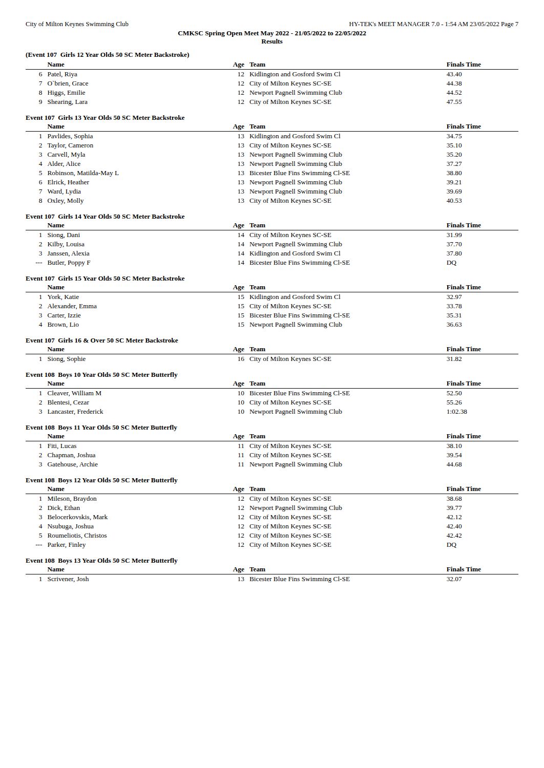City of Milton Keynes Swimming Club HY-TEK's MEET MANAGER 7.0 - 1:54 AM 23/05/2022 Page 7
CMKSC Spring Open Meet May 2022 - 21/05/2022 to 22/05/2022
Results
(Event 107 Girls 12 Year Olds 50 SC Meter Backstroke)
| | Name | Age | Team | Finals Time |
| --- | --- | --- | --- | --- |
| 6 | Patel, Riya | 12 | Kidlington and Gosford Swim Cl | 43.40 |
| 7 | O`brien, Grace | 12 | City of Milton Keynes SC-SE | 44.38 |
| 8 | Higgs, Emilie | 12 | Newport Pagnell Swimming Club | 44.52 |
| 9 | Shearing, Lara | 12 | City of Milton Keynes SC-SE | 47.55 |
Event 107 Girls 13 Year Olds 50 SC Meter Backstroke
| | Name | Age | Team | Finals Time |
| --- | --- | --- | --- | --- |
| 1 | Pavlides, Sophia | 13 | Kidlington and Gosford Swim Cl | 34.75 |
| 2 | Taylor, Cameron | 13 | City of Milton Keynes SC-SE | 35.10 |
| 3 | Carvell, Myla | 13 | Newport Pagnell Swimming Club | 35.20 |
| 4 | Alder, Alice | 13 | Newport Pagnell Swimming Club | 37.27 |
| 5 | Robinson, Matilda-May L | 13 | Bicester Blue Fins Swimming Cl-SE | 38.80 |
| 6 | Elrick, Heather | 13 | Newport Pagnell Swimming Club | 39.21 |
| 7 | Ward, Lydia | 13 | Newport Pagnell Swimming Club | 39.69 |
| 8 | Oxley, Molly | 13 | City of Milton Keynes SC-SE | 40.53 |
Event 107 Girls 14 Year Olds 50 SC Meter Backstroke
| | Name | Age | Team | Finals Time |
| --- | --- | --- | --- | --- |
| 1 | Siong, Dani | 14 | City of Milton Keynes SC-SE | 31.99 |
| 2 | Kilby, Louisa | 14 | Newport Pagnell Swimming Club | 37.70 |
| 3 | Janssen, Alexia | 14 | Kidlington and Gosford Swim Cl | 37.80 |
| --- | Butler, Poppy F | 14 | Bicester Blue Fins Swimming Cl-SE | DQ |
Event 107 Girls 15 Year Olds 50 SC Meter Backstroke
| | Name | Age | Team | Finals Time |
| --- | --- | --- | --- | --- |
| 1 | York, Katie | 15 | Kidlington and Gosford Swim Cl | 32.97 |
| 2 | Alexander, Emma | 15 | City of Milton Keynes SC-SE | 33.78 |
| 3 | Carter, Izzie | 15 | Bicester Blue Fins Swimming Cl-SE | 35.31 |
| 4 | Brown, Lio | 15 | Newport Pagnell Swimming Club | 36.63 |
Event 107 Girls 16 & Over 50 SC Meter Backstroke
| | Name | Age | Team | Finals Time |
| --- | --- | --- | --- | --- |
| 1 | Siong, Sophie | 16 | City of Milton Keynes SC-SE | 31.82 |
Event 108 Boys 10 Year Olds 50 SC Meter Butterfly
| | Name | Age | Team | Finals Time |
| --- | --- | --- | --- | --- |
| 1 | Cleaver, William M | 10 | Bicester Blue Fins Swimming Cl-SE | 52.50 |
| 2 | Blentesi, Cezar | 10 | City of Milton Keynes SC-SE | 55.26 |
| 3 | Lancaster, Frederick | 10 | Newport Pagnell Swimming Club | 1:02.38 |
Event 108 Boys 11 Year Olds 50 SC Meter Butterfly
| | Name | Age | Team | Finals Time |
| --- | --- | --- | --- | --- |
| 1 | Fiti, Lucas | 11 | City of Milton Keynes SC-SE | 38.10 |
| 2 | Chapman, Joshua | 11 | City of Milton Keynes SC-SE | 39.54 |
| 3 | Gatehouse, Archie | 11 | Newport Pagnell Swimming Club | 44.68 |
Event 108 Boys 12 Year Olds 50 SC Meter Butterfly
| | Name | Age | Team | Finals Time |
| --- | --- | --- | --- | --- |
| 1 | Mileson, Braydon | 12 | City of Milton Keynes SC-SE | 38.68 |
| 2 | Dick, Ethan | 12 | Newport Pagnell Swimming Club | 39.77 |
| 3 | Belocerkovskis, Mark | 12 | City of Milton Keynes SC-SE | 42.12 |
| 4 | Nsubuga, Joshua | 12 | City of Milton Keynes SC-SE | 42.40 |
| 5 | Roumeliotis, Christos | 12 | City of Milton Keynes SC-SE | 42.42 |
| --- | Parker, Finley | 12 | City of Milton Keynes SC-SE | DQ |
Event 108 Boys 13 Year Olds 50 SC Meter Butterfly
| | Name | Age | Team | Finals Time |
| --- | --- | --- | --- | --- |
| 1 | Scrivener, Josh | 13 | Bicester Blue Fins Swimming Cl-SE | 32.07 |